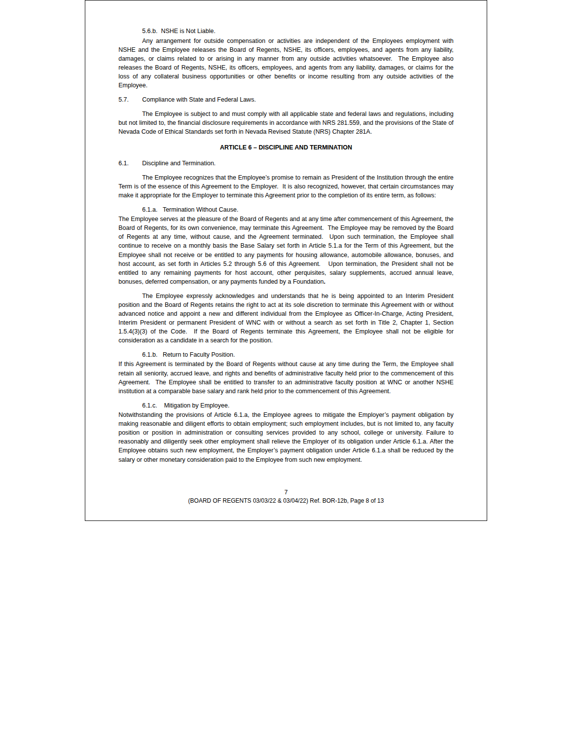5.6.b. NSHE is Not Liable.
Any arrangement for outside compensation or activities are independent of the Employees employment with NSHE and the Employee releases the Board of Regents, NSHE, its officers, employees, and agents from any liability, damages, or claims related to or arising in any manner from any outside activities whatsoever. The Employee also releases the Board of Regents, NSHE, its officers, employees, and agents from any liability, damages, or claims for the loss of any collateral business opportunities or other benefits or income resulting from any outside activities of the Employee.
5.7. Compliance with State and Federal Laws.
The Employee is subject to and must comply with all applicable state and federal laws and regulations, including but not limited to, the financial disclosure requirements in accordance with NRS 281.559, and the provisions of the State of Nevada Code of Ethical Standards set forth in Nevada Revised Statute (NRS) Chapter 281A.
ARTICLE 6 – DISCIPLINE AND TERMINATION
6.1. Discipline and Termination.
The Employee recognizes that the Employee’s promise to remain as President of the Institution through the entire Term is of the essence of this Agreement to the Employer. It is also recognized, however, that certain circumstances may make it appropriate for the Employer to terminate this Agreement prior to the completion of its entire term, as follows:
6.1.a. Termination Without Cause.
The Employee serves at the pleasure of the Board of Regents and at any time after commencement of this Agreement, the Board of Regents, for its own convenience, may terminate this Agreement. The Employee may be removed by the Board of Regents at any time, without cause, and the Agreement terminated. Upon such termination, the Employee shall continue to receive on a monthly basis the Base Salary set forth in Article 5.1.a for the Term of this Agreement, but the Employee shall not receive or be entitled to any payments for housing allowance, automobile allowance, bonuses, and host account, as set forth in Articles 5.2 through 5.6 of this Agreement. Upon termination, the President shall not be entitled to any remaining payments for host account, other perquisites, salary supplements, accrued annual leave, bonuses, deferred compensation, or any payments funded by a Foundation.
The Employee expressly acknowledges and understands that he is being appointed to an Interim President position and the Board of Regents retains the right to act at its sole discretion to terminate this Agreement with or without advanced notice and appoint a new and different individual from the Employee as Officer-In-Charge, Acting President, Interim President or permanent President of WNC with or without a search as set forth in Title 2, Chapter 1, Section 1.5.4(3)(3) of the Code. If the Board of Regents terminate this Agreement, the Employee shall not be eligible for consideration as a candidate in a search for the position.
6.1.b. Return to Faculty Position.
If this Agreement is terminated by the Board of Regents without cause at any time during the Term, the Employee shall retain all seniority, accrued leave, and rights and benefits of administrative faculty held prior to the commencement of this Agreement. The Employee shall be entitled to transfer to an administrative faculty position at WNC or another NSHE institution at a comparable base salary and rank held prior to the commencement of this Agreement.
6.1.c. Mitigation by Employee.
Notwithstanding the provisions of Article 6.1.a, the Employee agrees to mitigate the Employer’s payment obligation by making reasonable and diligent efforts to obtain employment; such employment includes, but is not limited to, any faculty position or position in administration or consulting services provided to any school, college or university. Failure to reasonably and diligently seek other employment shall relieve the Employer of its obligation under Article 6.1.a. After the Employee obtains such new employment, the Employer’s payment obligation under Article 6.1.a shall be reduced by the salary or other monetary consideration paid to the Employee from such new employment.
7
(BOARD OF REGENTS 03/03/22 & 03/04/22) Ref. BOR-12b, Page 8 of 13